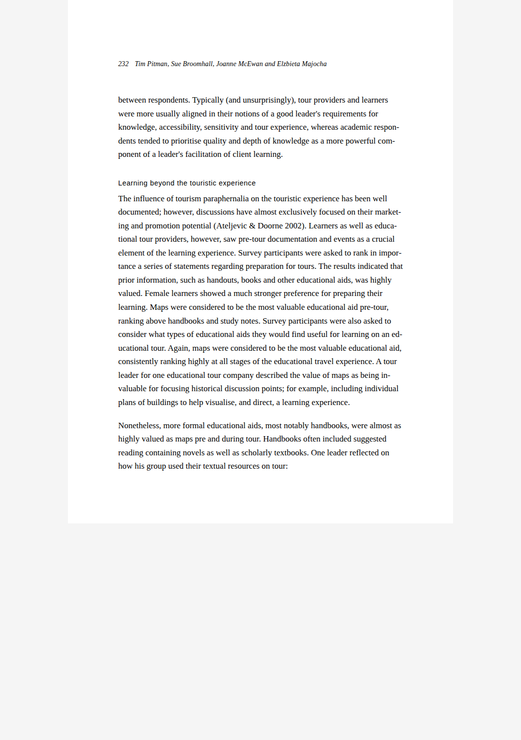232 Tim Pitman, Sue Broomhall, Joanne McEwan and Elzbieta Majocha
between respondents. Typically (and unsurprisingly), tour providers and learners were more usually aligned in their notions of a good leader's requirements for knowledge, accessibility, sensitivity and tour experience, whereas academic respondents tended to prioritise quality and depth of knowledge as a more powerful component of a leader's facilitation of client learning.
Learning beyond the touristic experience
The influence of tourism paraphernalia on the touristic experience has been well documented; however, discussions have almost exclusively focused on their marketing and promotion potential (Ateljevic & Doorne 2002). Learners as well as educational tour providers, however, saw pre-tour documentation and events as a crucial element of the learning experience. Survey participants were asked to rank in importance a series of statements regarding preparation for tours. The results indicated that prior information, such as handouts, books and other educational aids, was highly valued. Female learners showed a much stronger preference for preparing their learning. Maps were considered to be the most valuable educational aid pre-tour, ranking above handbooks and study notes. Survey participants were also asked to consider what types of educational aids they would find useful for learning on an educational tour. Again, maps were considered to be the most valuable educational aid, consistently ranking highly at all stages of the educational travel experience. A tour leader for one educational tour company described the value of maps as being invaluable for focusing historical discussion points; for example, including individual plans of buildings to help visualise, and direct, a learning experience.
Nonetheless, more formal educational aids, most notably handbooks, were almost as highly valued as maps pre and during tour. Handbooks often included suggested reading containing novels as well as scholarly textbooks. One leader reflected on how his group used their textual resources on tour: